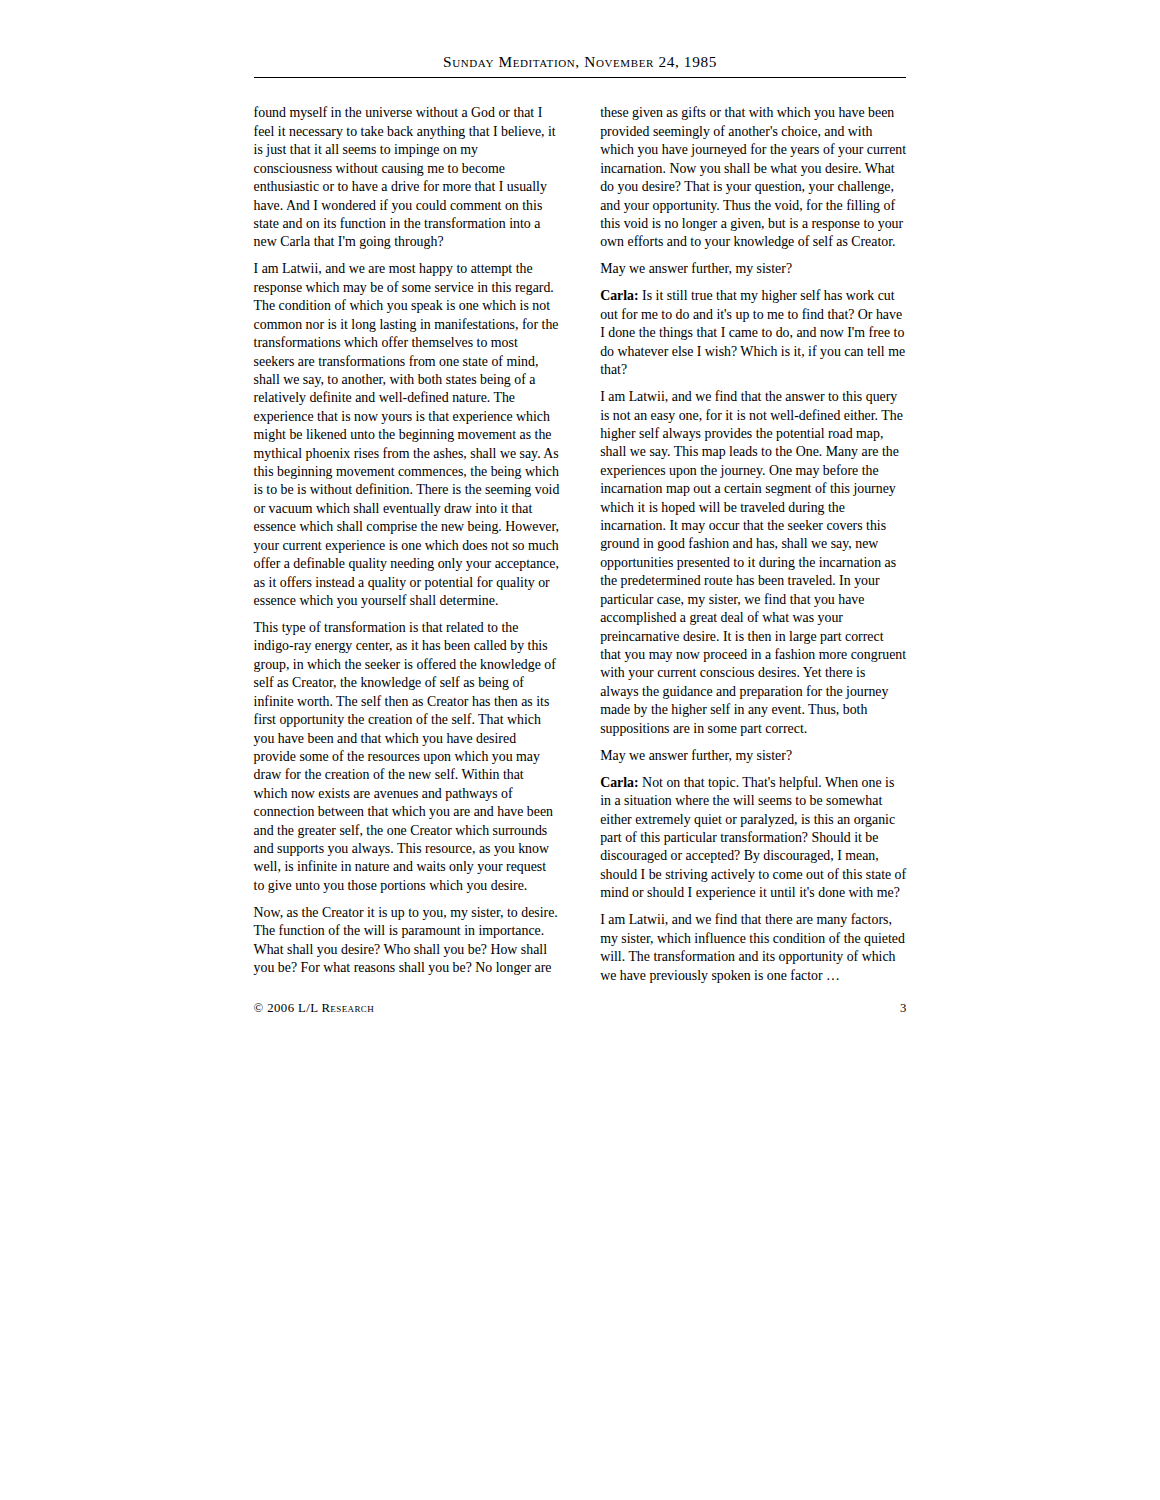Sunday Meditation, November 24, 1985
found myself in the universe without a God or that I feel it necessary to take back anything that I believe, it is just that it all seems to impinge on my consciousness without causing me to become enthusiastic or to have a drive for more that I usually have. And I wondered if you could comment on this state and on its function in the transformation into a new Carla that I'm going through?
I am Latwii, and we are most happy to attempt the response which may be of some service in this regard. The condition of which you speak is one which is not common nor is it long lasting in manifestations, for the transformations which offer themselves to most seekers are transformations from one state of mind, shall we say, to another, with both states being of a relatively definite and well-defined nature. The experience that is now yours is that experience which might be likened unto the beginning movement as the mythical phoenix rises from the ashes, shall we say. As this beginning movement commences, the being which is to be is without definition. There is the seeming void or vacuum which shall eventually draw into it that essence which shall comprise the new being. However, your current experience is one which does not so much offer a definable quality needing only your acceptance, as it offers instead a quality or potential for quality or essence which you yourself shall determine.
This type of transformation is that related to the indigo-ray energy center, as it has been called by this group, in which the seeker is offered the knowledge of self as Creator, the knowledge of self as being of infinite worth. The self then as Creator has then as its first opportunity the creation of the self. That which you have been and that which you have desired provide some of the resources upon which you may draw for the creation of the new self. Within that which now exists are avenues and pathways of connection between that which you are and have been and the greater self, the one Creator which surrounds and supports you always. This resource, as you know well, is infinite in nature and waits only your request to give unto you those portions which you desire.
Now, as the Creator it is up to you, my sister, to desire. The function of the will is paramount in importance. What shall you desire? Who shall you be? How shall you be? For what reasons shall you be? No longer are these given as gifts or that with which you have been provided seemingly of another's choice, and with which you have journeyed for the years of your current incarnation. Now you shall be what you desire. What do you desire? That is your question, your challenge, and your opportunity. Thus the void, for the filling of this void is no longer a given, but is a response to your own efforts and to your knowledge of self as Creator.
May we answer further, my sister?
Carla: Is it still true that my higher self has work cut out for me to do and it's up to me to find that? Or have I done the things that I came to do, and now I'm free to do whatever else I wish? Which is it, if you can tell me that?
I am Latwii, and we find that the answer to this query is not an easy one, for it is not well-defined either. The higher self always provides the potential road map, shall we say. This map leads to the One. Many are the experiences upon the journey. One may before the incarnation map out a certain segment of this journey which it is hoped will be traveled during the incarnation. It may occur that the seeker covers this ground in good fashion and has, shall we say, new opportunities presented to it during the incarnation as the predetermined route has been traveled. In your particular case, my sister, we find that you have accomplished a great deal of what was your preincarnative desire. It is then in large part correct that you may now proceed in a fashion more congruent with your current conscious desires. Yet there is always the guidance and preparation for the journey made by the higher self in any event. Thus, both suppositions are in some part correct.
May we answer further, my sister?
Carla: Not on that topic. That's helpful. When one is in a situation where the will seems to be somewhat either extremely quiet or paralyzed, is this an organic part of this particular transformation? Should it be discouraged or accepted? By discouraged, I mean, should I be striving actively to come out of this state of mind or should I experience it until it's done with me?
I am Latwii, and we find that there are many factors, my sister, which influence this condition of the quieted will. The transformation and its opportunity of which we have previously spoken is one factor …
© 2006 L/L Research 3